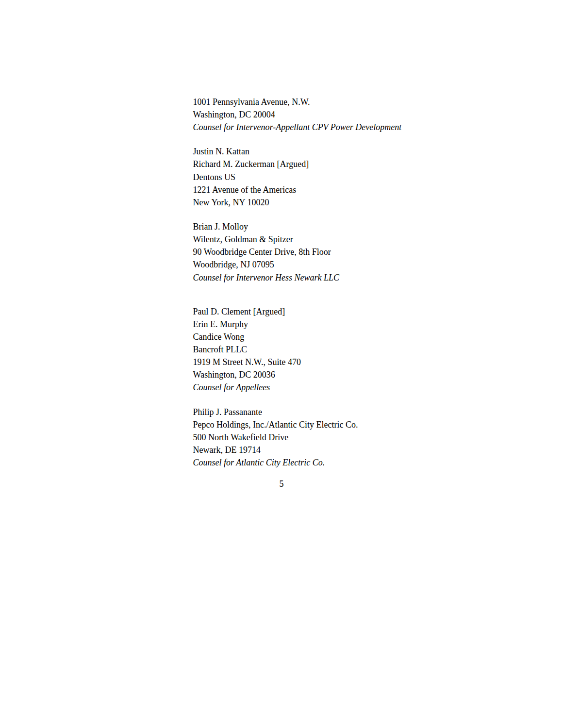1001 Pennsylvania Avenue, N.W.
Washington, DC 20004
Counsel for Intervenor-Appellant CPV Power Development
Justin N. Kattan
Richard M. Zuckerman [Argued]
Dentons US
1221 Avenue of the Americas
New York, NY 10020
Brian J. Molloy
Wilentz, Goldman & Spitzer
90 Woodbridge Center Drive, 8th Floor
Woodbridge, NJ 07095
Counsel for Intervenor Hess Newark LLC
Paul D. Clement [Argued]
Erin E. Murphy
Candice Wong
Bancroft PLLC
1919 M Street N.W., Suite 470
Washington, DC 20036
Counsel for Appellees
Philip J. Passanante
Pepco Holdings, Inc./Atlantic City Electric Co.
500 North Wakefield Drive
Newark, DE 19714
Counsel for Atlantic City Electric Co.
5